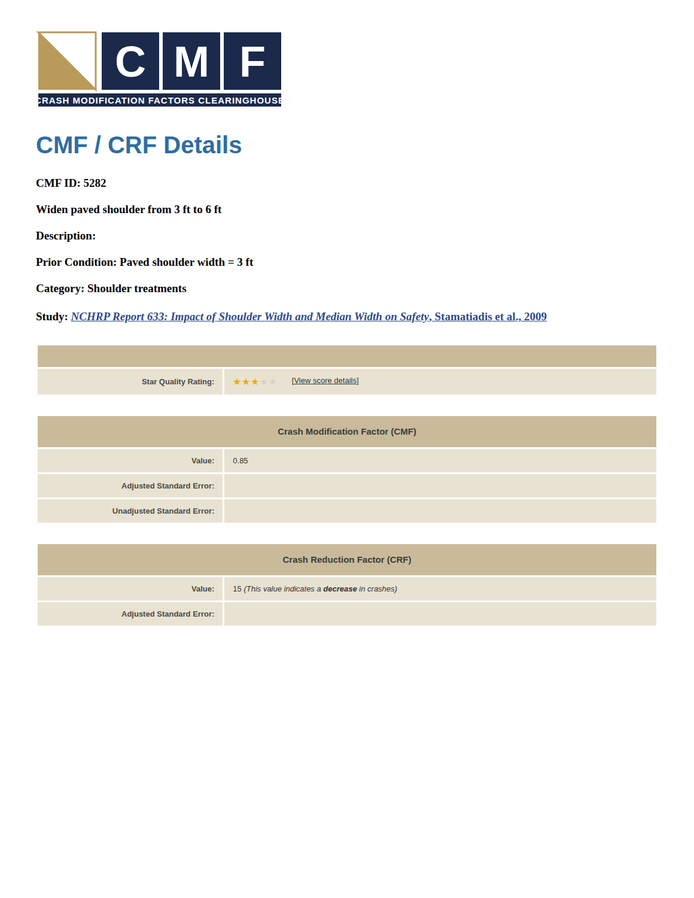C M F CRASH MODIFICATION FACTORS CLEARINGHOUSE
CMF / CRF Details
CMF ID: 5282
Widen paved shoulder from 3 ft to 6 ft
Description:
Prior Condition: Paved shoulder width = 3 ft
Category: Shoulder treatments
Study: NCHRP Report 633: Impact of Shoulder Width and Median Width on Safety, Stamatiadis et al., 2009
| Star Quality Rating: | ★ ★ ★ ★ ★ [ View score details ] |
| Crash Modification Factor (CMF) |
| --- |
| Value: | 0.85 |
| Adjusted Standard Error: | |
| Unadjusted Standard Error: | |
| Crash Reduction Factor (CRF) |
| --- |
| Value: | 15 (This value indicates a decrease in crashes) |
| Adjusted Standard Error: | |